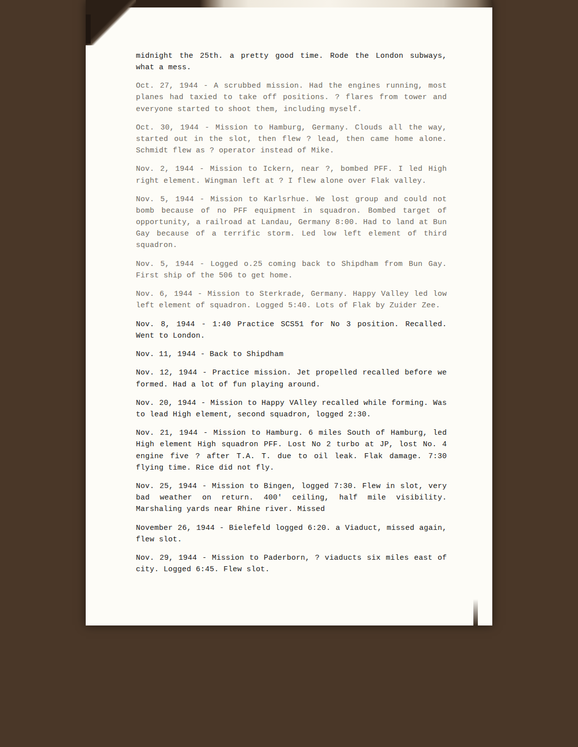midnight the 25th. a pretty good time. Rode the London subways, what a mess.
Oct. 27, 1944 - A scrubbed mission. Had the engines running, most planes had taxied to take off positions. ? flares from tower and everyone started to shoot them, including myself.
Oct. 30, 1944 - Mission to Hamburg, Germany. Clouds all the way, started out in the slot, then flew ? lead, then came home alone. Schmidt flew as ? operator instead of Mike.
Nov. 2, 1944 - Mission to Ickern, near ?, bombed PFF. I led High right element. Wingman left at ? I flew alone over Flak valley.
Nov. 5, 1944 - Mission to Karlsrhue. We lost group and could not bomb because of no PFF equipment in squadron. Bombed target of opportunity, a railroad at Landau, Germany 8:00. Had to land at Bun Gay because of a terrific storm. Led low left element of third squadron.
Nov. 5, 1944 - Logged o.25 coming back to Shipdham from Bun Gay. First ship of the 506 to get home.
Nov. 6, 1944 - Mission to Sterkrade, Germany. Happy Valley led low left element of squadron. Logged 5:40. Lots of Flak by Zuider Zee.
Nov. 8, 1944 - 1:40 Practice SCS51 for No 3 position. Recalled. Went to London.
Nov. 11, 1944 - Back to Shipdham
Nov. 12, 1944 - Practice mission. Jet propelled recalled before we formed. Had a lot of fun playing around.
Nov. 20, 1944 - Mission to Happy VAlley recalled while forming. Was to lead High element, second squadron, logged 2:30.
Nov. 21, 1944 - Mission to Hamburg. 6 miles South of Hamburg, led High element High squadron PFF. Lost No 2 turbo at JP, lost No. 4 engine five ? after T.A. T. due to oil leak. Flak damage. 7:30 flying time. Rice did not fly.
Nov. 25, 1944 - Mission to Bingen, logged 7:30. Flew in slot, very bad weather on return. 400' ceiling, half mile visibility. Marshaling yards near Rhine river. Missed
November 26, 1944 - Bielefeld logged 6:20. a Viaduct, missed again, flew slot.
Nov. 29, 1944 - Mission to Paderborn, ? viaducts six miles east of city. Logged 6:45. Flew slot.